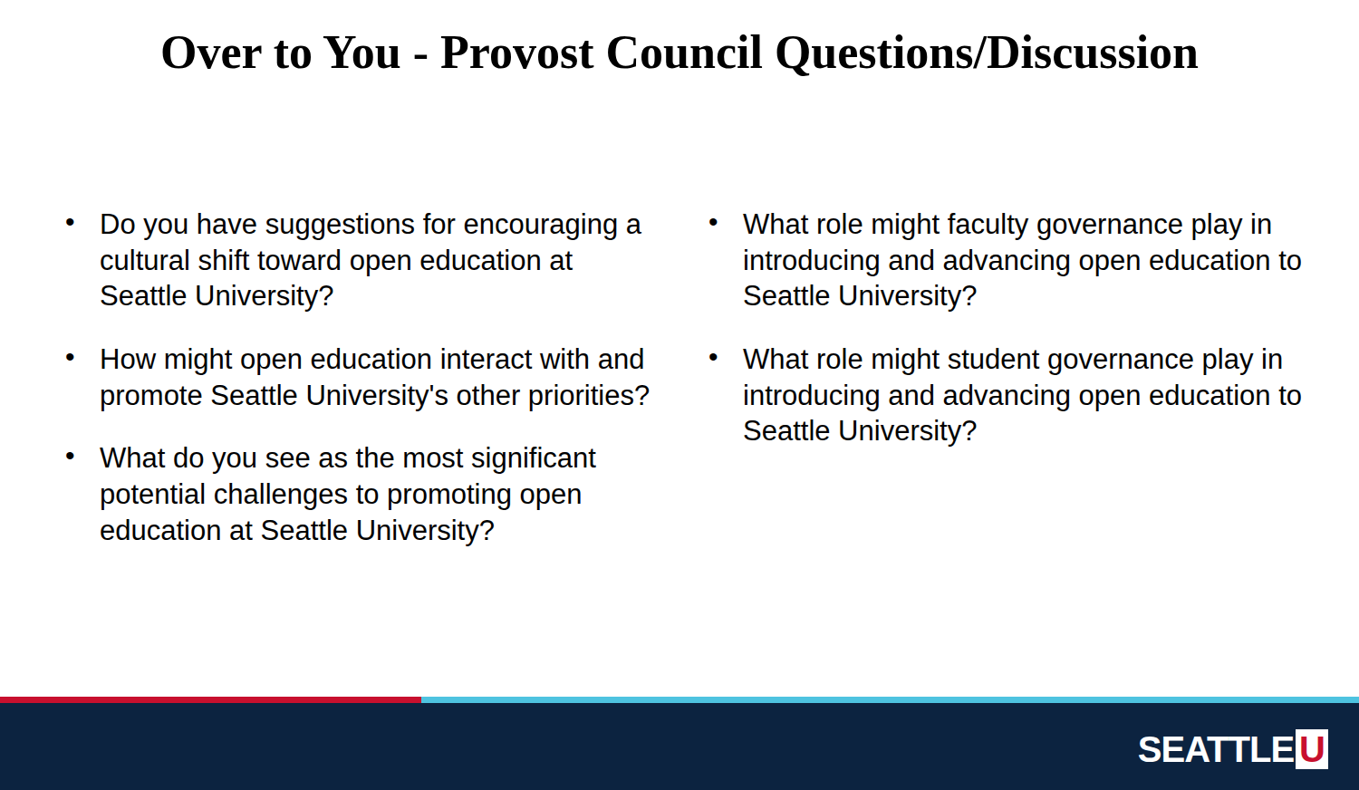Over to You - Provost Council Questions/Discussion
Do you have suggestions for encouraging a cultural shift toward open education at Seattle University?
How might open education interact with and promote Seattle University's other priorities?
What do you see as the most significant potential challenges to promoting open education at Seattle University?
What role might faculty governance play in introducing and advancing open education to Seattle University?
What role might student governance play in introducing and advancing open education to Seattle University?
SEATTLEU